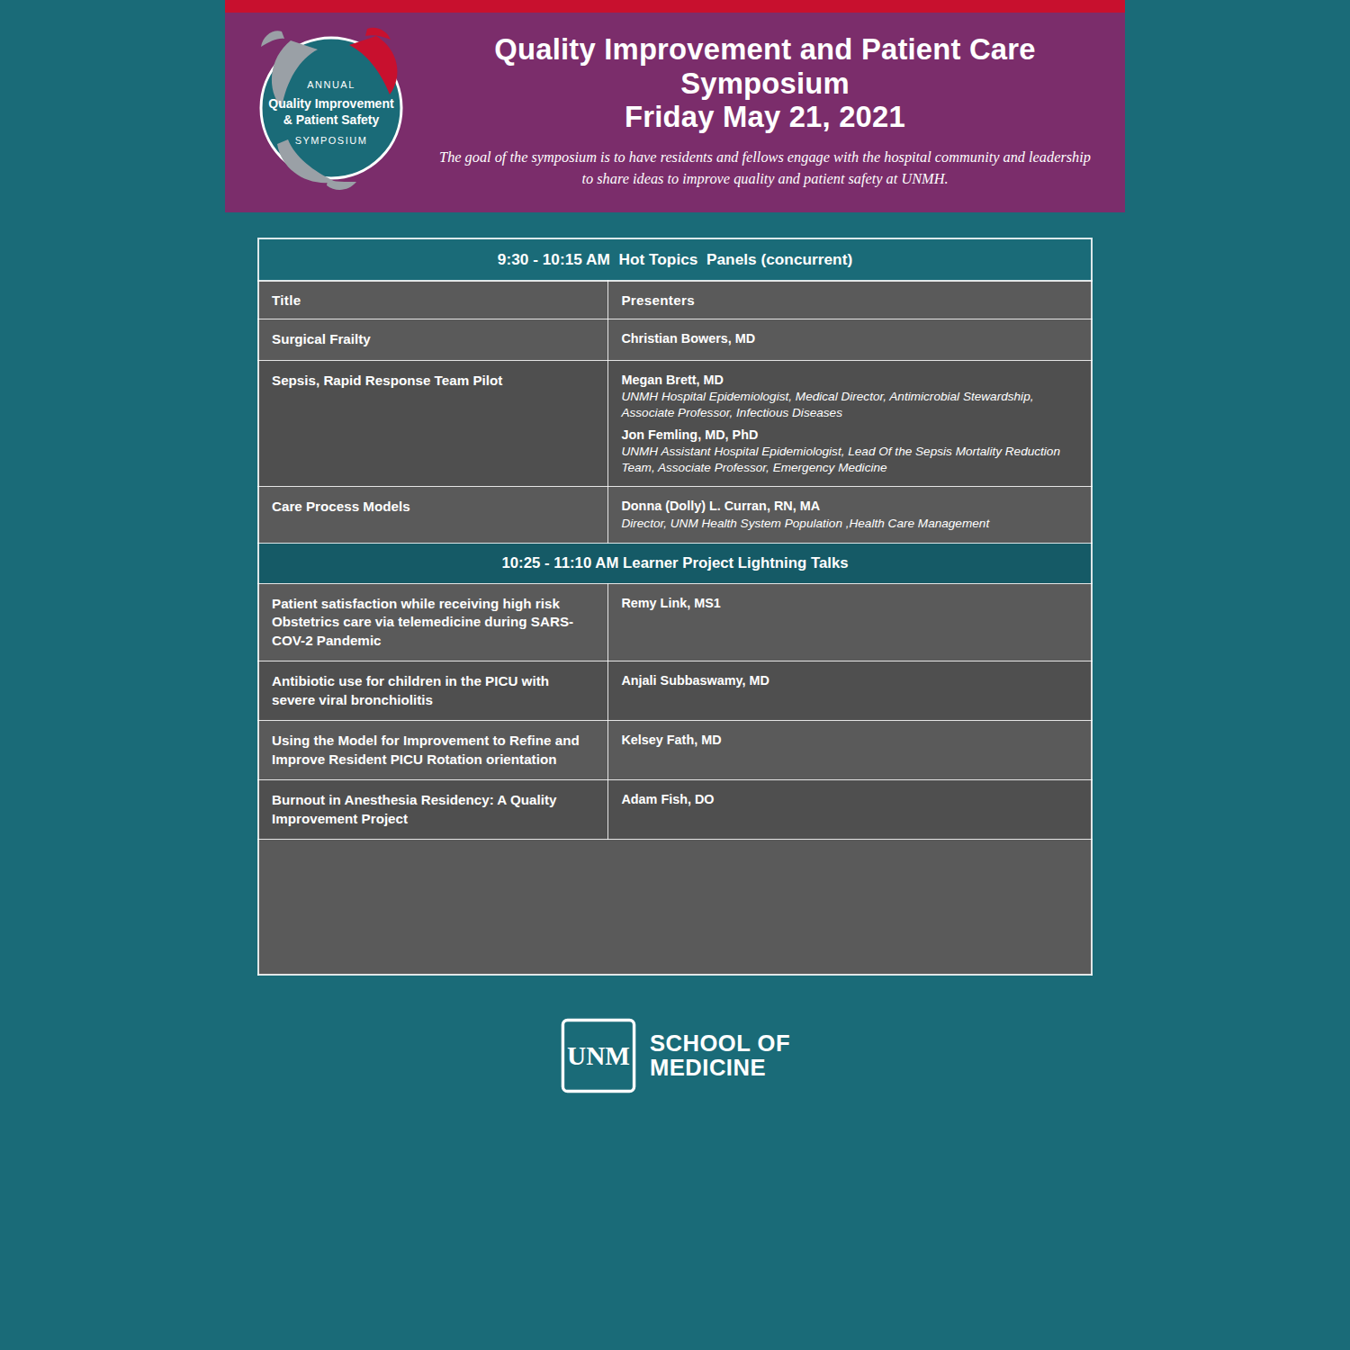ANNUAL Quality Improvement & Patient Safety SYMPOSIUM
Quality Improvement and Patient Care Symposium Friday May 21, 2021
The goal of the symposium is to have residents and fellows engage with the hospital community and leadership to share ideas to improve quality and patient safety at UNMH.
9:30 - 10:15 AM Hot Topics Panels (concurrent)
| Title | Presenters |
| --- | --- |
| Surgical Frailty | Christian Bowers, MD |
| Sepsis, Rapid Response Team Pilot | Megan Brett, MD UNMH Hospital Epidemiologist, Medical Director, Antimicrobial Stewardship, Associate Professor, Infectious Diseases Jon Femling, MD, PhD UNMH Assistant Hospital Epidemiologist, Lead Of the Sepsis Mortality Reduction Team, Associate Professor, Emergency Medicine |
| Care Process Models | Donna (Dolly) L. Curran, RN, MA Director, UNM Health System Population ,Health Care Management |
| 10:25 - 11:10 AM Learner Project Lightning Talks |
| Patient satisfaction while receiving high risk Obstetrics care via telemedicine during SARS-COV-2 Pandemic | Remy Link, MS1 |
| Antibiotic use for children in the PICU with severe viral bronchiolitis | Anjali Subbaswamy, MD |
| Using the Model for Improvement to Refine and Improve Resident PICU Rotation orientation | Kelsey Fath, MD |
| Burnout in Anesthesia Residency: A Quality Improvement Project | Adam Fish, DO |
UNM
SCHOOL OF MEDICINE